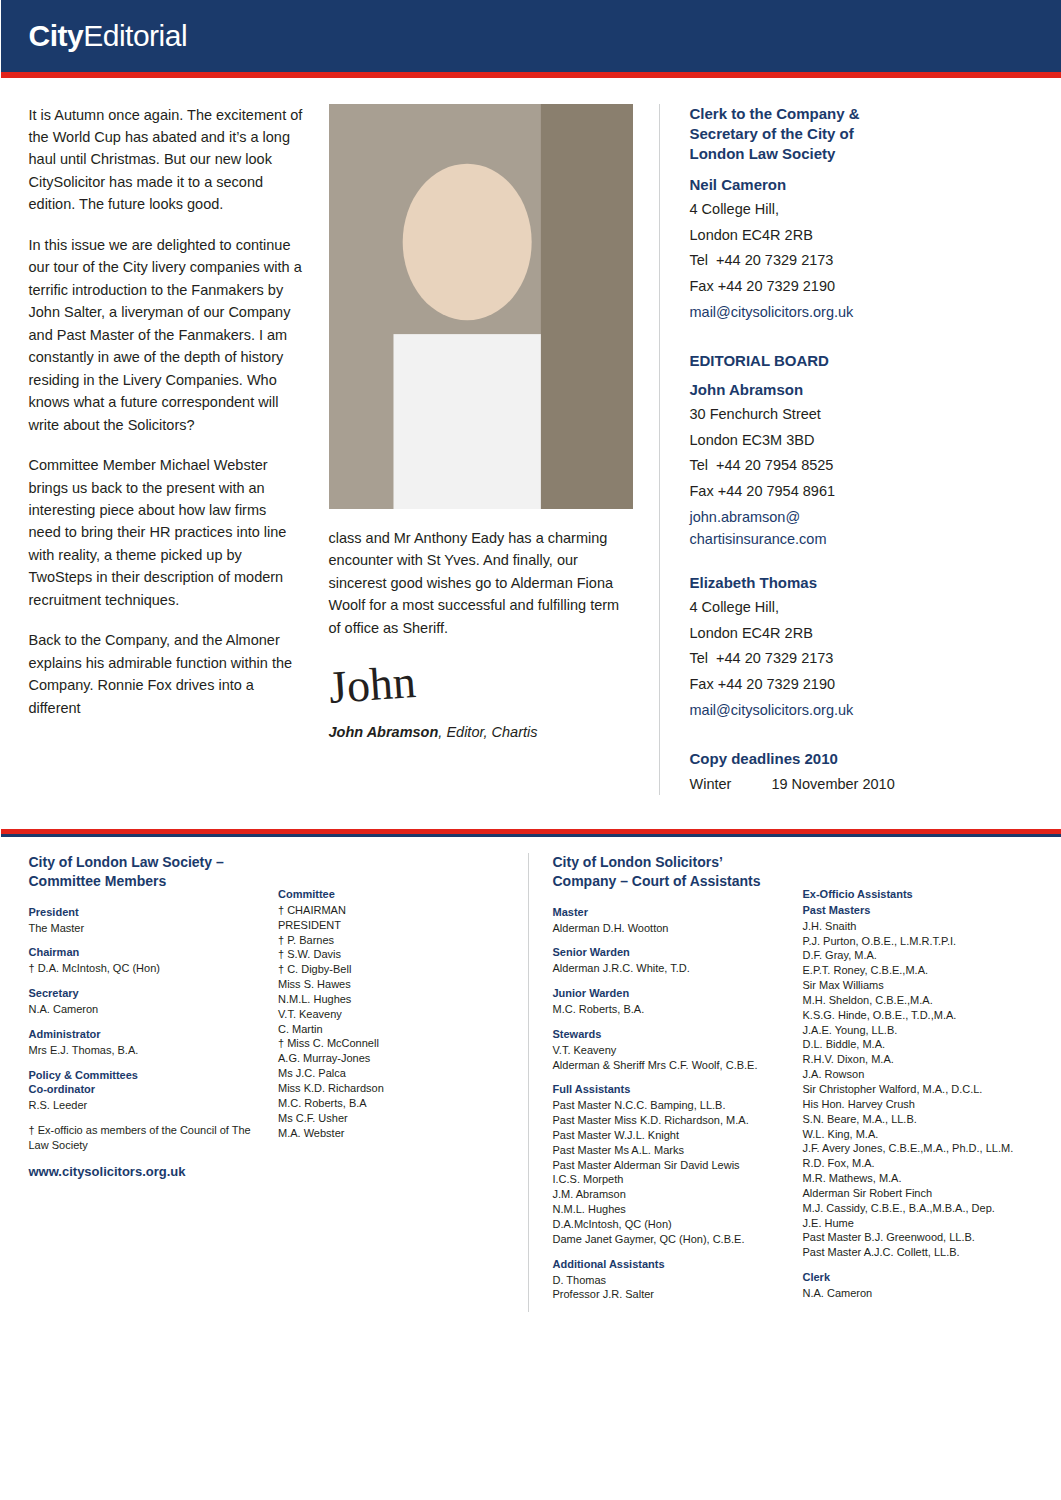City Editorial
It is Autumn once again. The excitement of the World Cup has abated and it’s a long haul until Christmas. But our new look CitySolicitor has made it to a second edition. The future looks good.
In this issue we are delighted to continue our tour of the City livery companies with a terrific introduction to the Fanmakers by John Salter, a liveryman of our Company and Past Master of the Fanmakers. I am constantly in awe of the depth of history residing in the Livery Companies. Who knows what a future correspondent will write about the Solicitors?
Committee Member Michael Webster brings us back to the present with an interesting piece about how law firms need to bring their HR practices into line with reality, a theme picked up by TwoSteps in their description of modern recruitment techniques.
Back to the Company, and the Almoner explains his admirable function within the Company. Ronnie Fox drives into a different
class and Mr Anthony Eady has a charming encounter with St Yves. And finally, our sincerest good wishes go to Alderman Fiona Woolf for a most successful and fulfilling term of office as Sheriff.
John
John Abramson, Editor, Chartis
Clerk to the Company &
Secretary of the City of
London Law Society
Neil Cameron
4 College Hill,
London EC4R 2RB
Tel +44 20 7329 2173
Fax +44 20 7329 2190
mail@citysolicitors.org.uk
EDITORIAL BOARD
John Abramson
30 Fenchurch Street
London EC3M 3BD
Tel +44 20 7954 8525
Fax +44 20 7954 8961
john.abramson@
chartisinsurance.com
Elizabeth Thomas
4 College Hill,
London EC4R 2RB
Tel +44 20 7329 2173
Fax +44 20 7329 2190
mail@citysolicitors.org.uk
Copy deadlines 2010
| Winter | 19 November 2010 |
City of London Law Society – Committee Members
President
The Master
Chairman
† D.A. McIntosh, QC (Hon)
Secretary
N.A. Cameron
Administrator
Mrs E.J. Thomas, B.A.
Policy & Committees
Co-ordinator
R.S. Leeder
† Ex-officio as members of the Council of The Law Society
www.citysolicitors.org.uk
Committee
† CHAIRMAN
PRESIDENT
† P. Barnes
† S.W. Davis
† C. Digby-Bell
Miss S. Hawes
N.M.L. Hughes
V.T. Keaveny
C. Martin
† Miss C. McConnell
A.G. Murray-Jones
Ms J.C. Palca
Miss K.D. Richardson
M.C. Roberts, B.A
Ms C.F. Usher
M.A. Webster
City of London Solicitors’ Company – Court of Assistants
Master
Alderman D.H. Wootton
Senior Warden
Alderman J.R.C. White, T.D.
Junior Warden
M.C. Roberts, B.A.
Stewards
V.T. Keaveny
Alderman & Sheriff Mrs C.F. Woolf, C.B.E.
Full Assistants
Past Master N.C.C. Bamping, LL.B.
Past Master Miss K.D. Richardson, M.A.
Past Master W.J.L. Knight
Past Master Ms A.L. Marks
Past Master Alderman Sir David Lewis
I.C.S. Morpeth
J.M. Abramson
N.M.L. Hughes
D.A.McIntosh, QC (Hon)
Dame Janet Gaymer, QC (Hon), C.B.E.
Additional Assistants
D. Thomas
Professor J.R. Salter
Ex-Officio Assistants
Past Masters
J.H. Snaith
P.J. Purton, O.B.E., L.M.R.T.P.I.
D.F. Gray, M.A.
E.P.T. Roney, C.B.E.,M.A.
Sir Max Williams
M.H. Sheldon, C.B.E.,M.A.
K.S.G. Hinde, O.B.E., T.D.,M.A.
J.A.E. Young, LL.B.
D.L. Biddle, M.A.
R.H.V. Dixon, M.A.
J.A. Rowson
Sir Christopher Walford, M.A., D.C.L.
His Hon. Harvey Crush
S.N. Beare, M.A., LL.B.
W.L. King, M.A.
J.F. Avery Jones, C.B.E.,M.A., Ph.D., LL.M.
R.D. Fox, M.A.
M.R. Mathews, M.A.
Alderman Sir Robert Finch
M.J. Cassidy, C.B.E., B.A.,M.B.A., Dep.
J.E. Hume
Past Master B.J. Greenwood, LL.B.
Past Master A.J.C. Collett, LL.B.
Clerk
N.A. Cameron